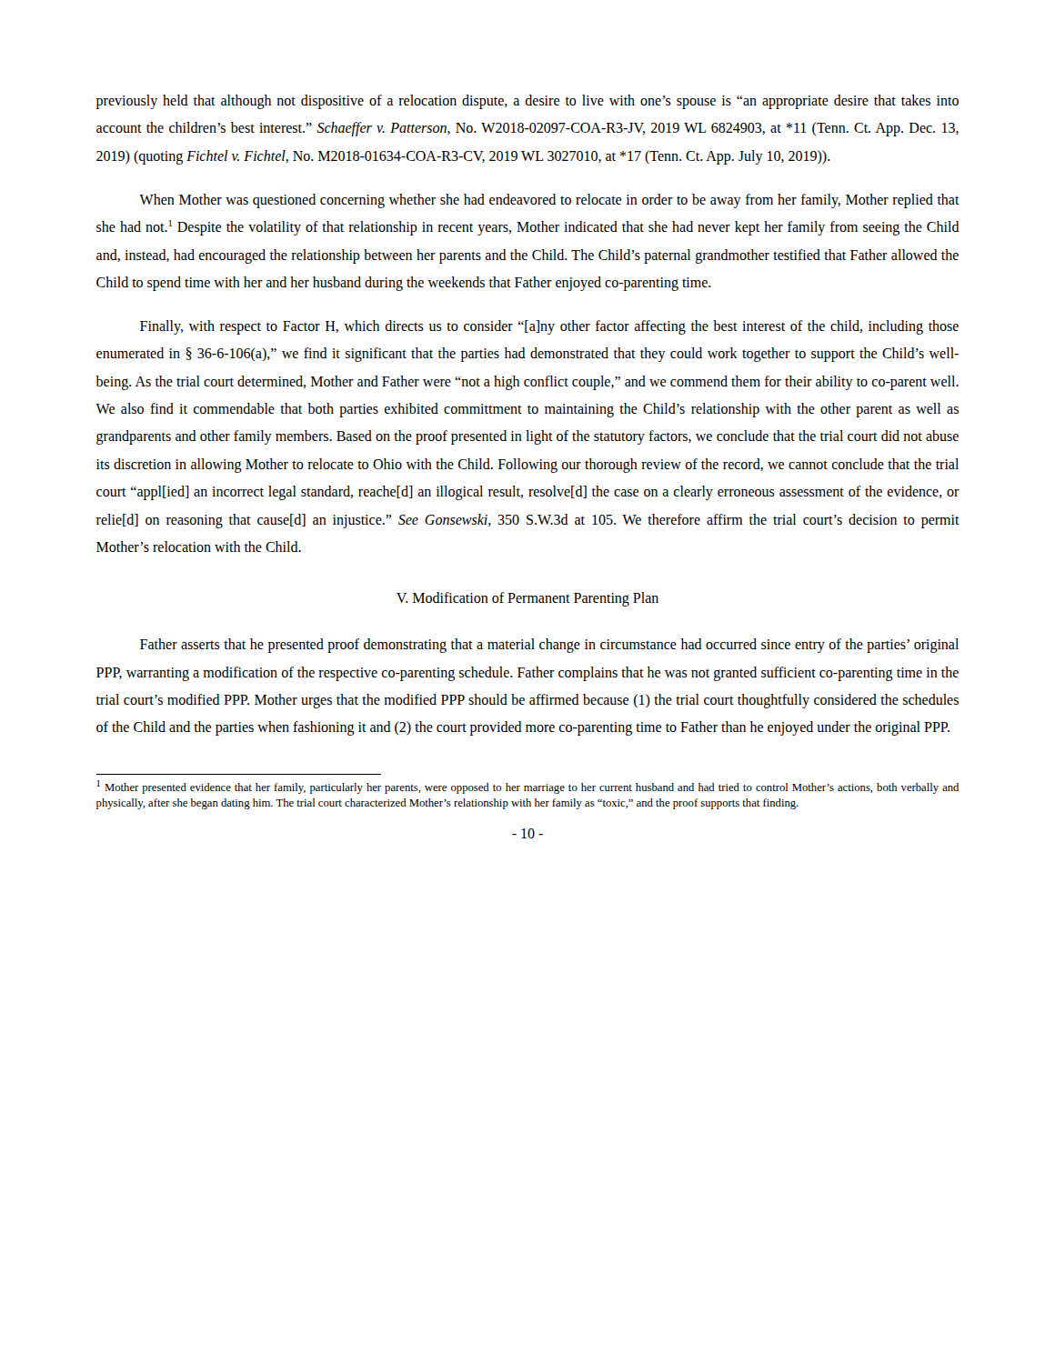previously held that although not dispositive of a relocation dispute, a desire to live with one’s spouse is “an appropriate desire that takes into account the children’s best interest.” Schaeffer v. Patterson, No. W2018-02097-COA-R3-JV, 2019 WL 6824903, at *11 (Tenn. Ct. App. Dec. 13, 2019) (quoting Fichtel v. Fichtel, No. M2018-01634-COA-R3-CV, 2019 WL 3027010, at *17 (Tenn. Ct. App. July 10, 2019)).
When Mother was questioned concerning whether she had endeavored to relocate in order to be away from her family, Mother replied that she had not.1 Despite the volatility of that relationship in recent years, Mother indicated that she had never kept her family from seeing the Child and, instead, had encouraged the relationship between her parents and the Child. The Child’s paternal grandmother testified that Father allowed the Child to spend time with her and her husband during the weekends that Father enjoyed co-parenting time.
Finally, with respect to Factor H, which directs us to consider “[a]ny other factor affecting the best interest of the child, including those enumerated in § 36-6-106(a),” we find it significant that the parties had demonstrated that they could work together to support the Child’s well-being. As the trial court determined, Mother and Father were “not a high conflict couple,” and we commend them for their ability to co-parent well. We also find it commendable that both parties exhibited committment to maintaining the Child’s relationship with the other parent as well as grandparents and other family members. Based on the proof presented in light of the statutory factors, we conclude that the trial court did not abuse its discretion in allowing Mother to relocate to Ohio with the Child. Following our thorough review of the record, we cannot conclude that the trial court “appl[ied] an incorrect legal standard, reache[d] an illogical result, resolve[d] the case on a clearly erroneous assessment of the evidence, or relie[d] on reasoning that cause[d] an injustice.” See Gonsewski, 350 S.W.3d at 105. We therefore affirm the trial court’s decision to permit Mother’s relocation with the Child.
V. Modification of Permanent Parenting Plan
Father asserts that he presented proof demonstrating that a material change in circumstance had occurred since entry of the parties’ original PPP, warranting a modification of the respective co-parenting schedule. Father complains that he was not granted sufficient co-parenting time in the trial court’s modified PPP. Mother urges that the modified PPP should be affirmed because (1) the trial court thoughtfully considered the schedules of the Child and the parties when fashioning it and (2) the court provided more co-parenting time to Father than he enjoyed under the original PPP.
1 Mother presented evidence that her family, particularly her parents, were opposed to her marriage to her current husband and had tried to control Mother’s actions, both verbally and physically, after she began dating him. The trial court characterized Mother’s relationship with her family as “toxic,” and the proof supports that finding.
- 10 -